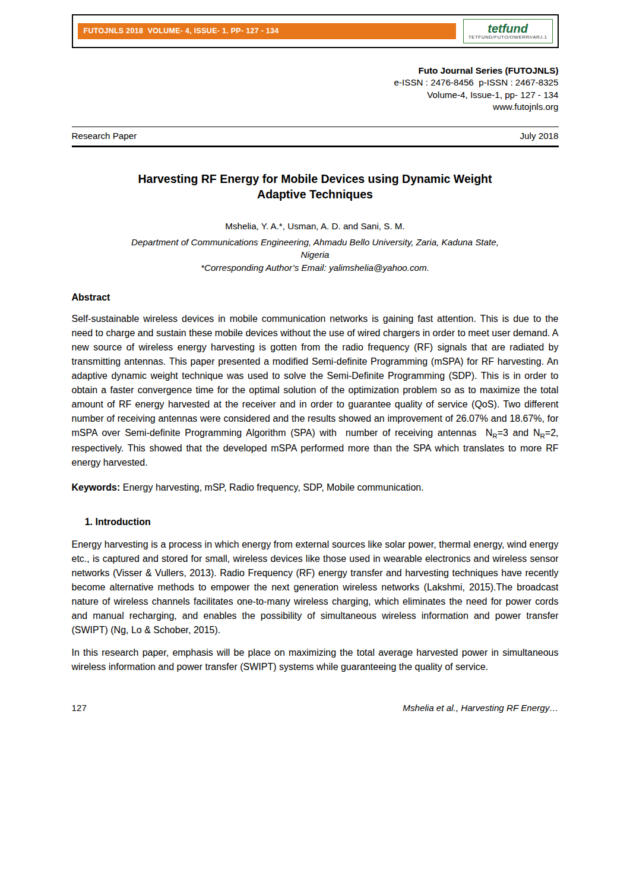FUTOJNLS 2018 VOLUME- 4, ISSUE- 1. PP- 127 - 134
tetfund
TETFUND/FUTO/OWERRI/ARJ.1
Futo Journal Series (FUTOJNLS)
e-ISSN : 2476-8456 p-ISSN : 2467-8325
Volume-4, Issue-1, pp- 127 - 134
www.futojnls.org
Research Paper July 2018
Harvesting RF Energy for Mobile Devices using Dynamic Weight
Adaptive Techniques
Mshelia, Y. A.*, Usman, A. D. and Sani, S. M.
Department of Communications Engineering, Ahmadu Bello University, Zaria, Kaduna State,
Nigeria
*Corresponding Author’s Email: yalimshelia@yahoo.com.
Abstract
Self-sustainable wireless devices in mobile communication networks is gaining fast attention. This is due to the need to charge and sustain these mobile devices without the use of wired chargers in order to meet user demand. A new source of wireless energy harvesting is gotten from the radio frequency (RF) signals that are radiated by transmitting antennas. This paper presented a modified Semi-definite Programming (mSPA) for RF harvesting. An adaptive dynamic weight technique was used to solve the Semi-Definite Programming (SDP). This is in order to obtain a faster convergence time for the optimal solution of the optimization problem so as to maximize the total amount of RF energy harvested at the receiver and in order to guarantee quality of service (QoS). Two different number of receiving antennas were considered and the results showed an improvement of 26.07% and 18.67%, for mSPA over Semi-definite Programming Algorithm (SPA) with number of receiving antennas NR=3 and NR=2, respectively. This showed that the developed mSPA performed more than the SPA which translates to more RF energy harvested.
Keywords: Energy harvesting, mSP, Radio frequency, SDP, Mobile communication.
Introduction
Energy harvesting is a process in which energy from external sources like solar power, thermal energy, wind energy etc., is captured and stored for small, wireless devices like those used in wearable electronics and wireless sensor networks (Visser & Vullers, 2013). Radio Frequency (RF) energy transfer and harvesting techniques have recently become alternative methods to empower the next generation wireless networks (Lakshmi, 2015).The broadcast nature of wireless channels facilitates one-to-many wireless charging, which eliminates the need for power cords and manual recharging, and enables the possibility of simultaneous wireless information and power transfer (SWIPT) (Ng, Lo & Schober, 2015).
In this research paper, emphasis will be place on maximizing the total average harvested power in simultaneous wireless information and power transfer (SWIPT) systems while guaranteeing the quality of service.
127 Mshelia et al., Harvesting RF Energy…